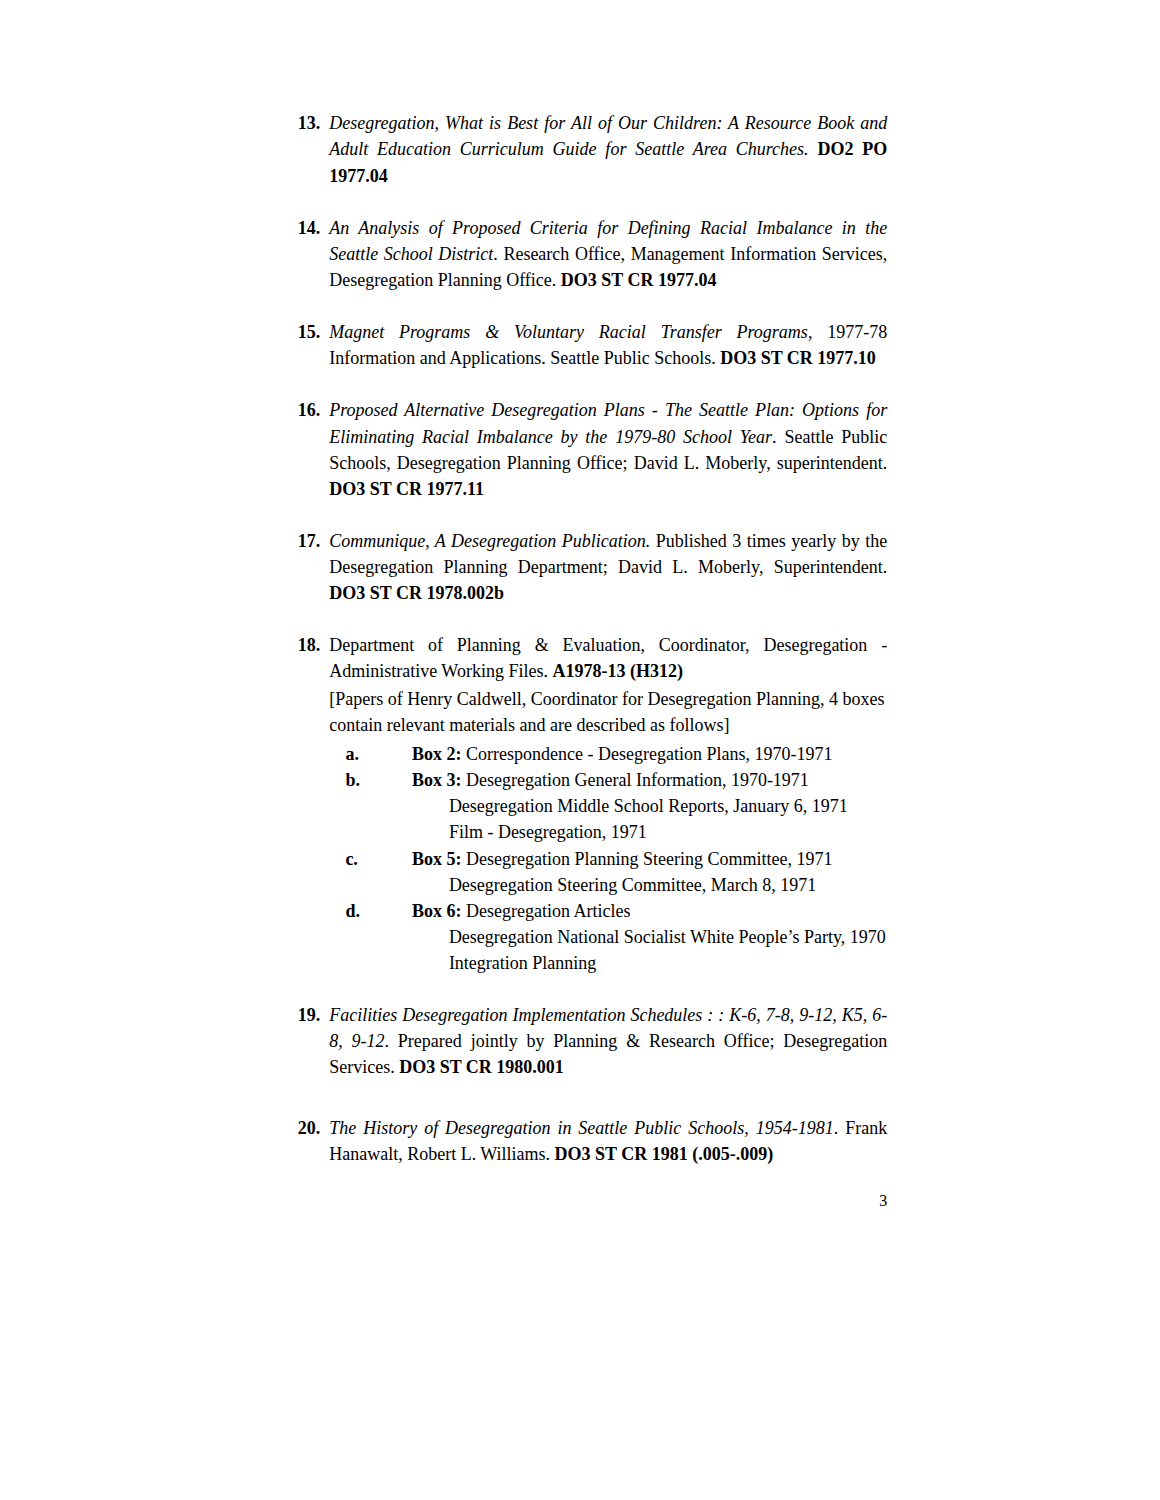13. Desegregation, What is Best for All of Our Children: A Resource Book and Adult Education Curriculum Guide for Seattle Area Churches. DO2 PO 1977.04
14. An Analysis of Proposed Criteria for Defining Racial Imbalance in the Seattle School District. Research Office, Management Information Services, Desegregation Planning Office. DO3 ST CR 1977.04
15. Magnet Programs & Voluntary Racial Transfer Programs, 1977-78 Information and Applications. Seattle Public Schools. DO3 ST CR 1977.10
16. Proposed Alternative Desegregation Plans - The Seattle Plan: Options for Eliminating Racial Imbalance by the 1979-80 School Year. Seattle Public Schools, Desegregation Planning Office; David L. Moberly, superintendent. DO3 ST CR 1977.11
17. Communique, A Desegregation Publication. Published 3 times yearly by the Desegregation Planning Department; David L. Moberly, Superintendent. DO3 ST CR 1978.002b
18. Department of Planning & Evaluation, Coordinator, Desegregation - Administrative Working Files. A1978-13 (H312) [Papers of Henry Caldwell, Coordinator for Desegregation Planning, 4 boxes contain relevant materials and are described as follows]
a. Box 2: Correspondence - Desegregation Plans, 1970-1971
b. Box 3: Desegregation General Information, 1970-1971 Desegregation Middle School Reports, January 6, 1971 Film - Desegregation, 1971
c. Box 5: Desegregation Planning Steering Committee, 1971 Desegregation Steering Committee, March 8, 1971
d. Box 6: Desegregation Articles Desegregation National Socialist White People’s Party, 1970 Integration Planning
19. Facilities Desegregation Implementation Schedules : : K-6, 7-8, 9-12, K5, 6-8, 9-12. Prepared jointly by Planning & Research Office; Desegregation Services. DO3 ST CR 1980.001
20. The History of Desegregation in Seattle Public Schools, 1954-1981. Frank Hanawalt, Robert L. Williams. DO3 ST CR 1981 (.005-.009)
3